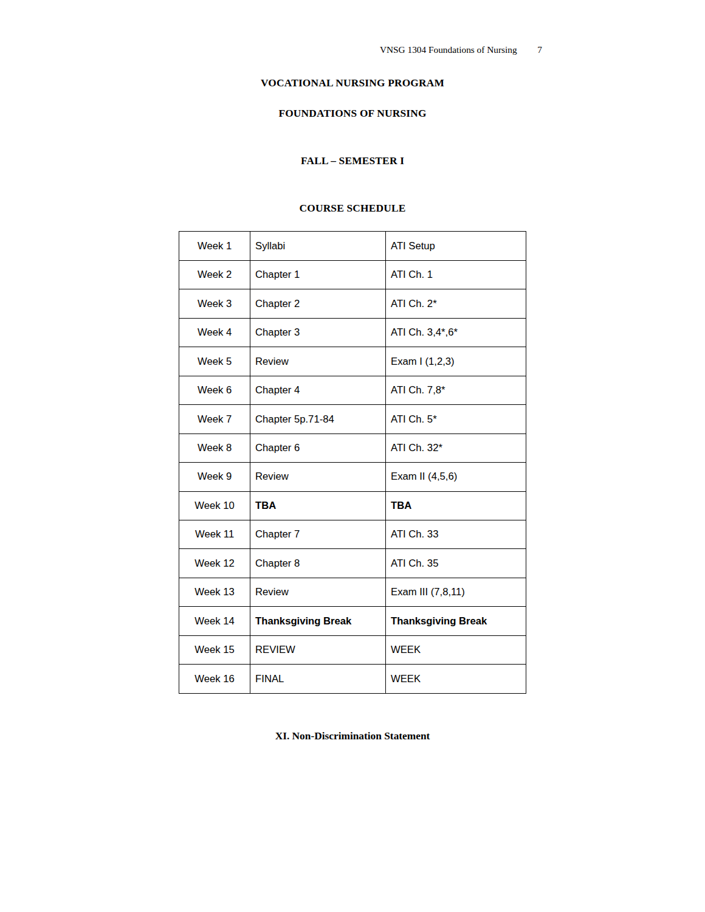VNSG 1304 Foundations of Nursing7
VOCATIONAL NURSING PROGRAM
FOUNDATIONS OF NURSING
FALL – SEMESTER I
COURSE SCHEDULE
| Week 1 | Syllabi | ATI Setup |
| Week 2 | Chapter 1 | ATI Ch. 1 |
| Week 3 | Chapter 2 | ATI Ch. 2* |
| Week 4 | Chapter 3 | ATI Ch. 3,4*,6* |
| Week 5 | Review | Exam I (1,2,3) |
| Week 6 | Chapter 4 | ATI Ch. 7,8* |
| Week 7 | Chapter 5p.71-84 | ATI Ch. 5* |
| Week 8 | Chapter 6 | ATI Ch. 32* |
| Week 9 | Review | Exam II (4,5,6) |
| Week 10 | TBA | TBA |
| Week 11 | Chapter 7 | ATI Ch. 33 |
| Week 12 | Chapter 8 | ATI Ch. 35 |
| Week 13 | Review | Exam III (7,8,11) |
| Week 14 | Thanksgiving Break | Thanksgiving Break |
| Week 15 | REVIEW | WEEK |
| Week 16 | FINAL | WEEK |
XI. Non-Discrimination Statement